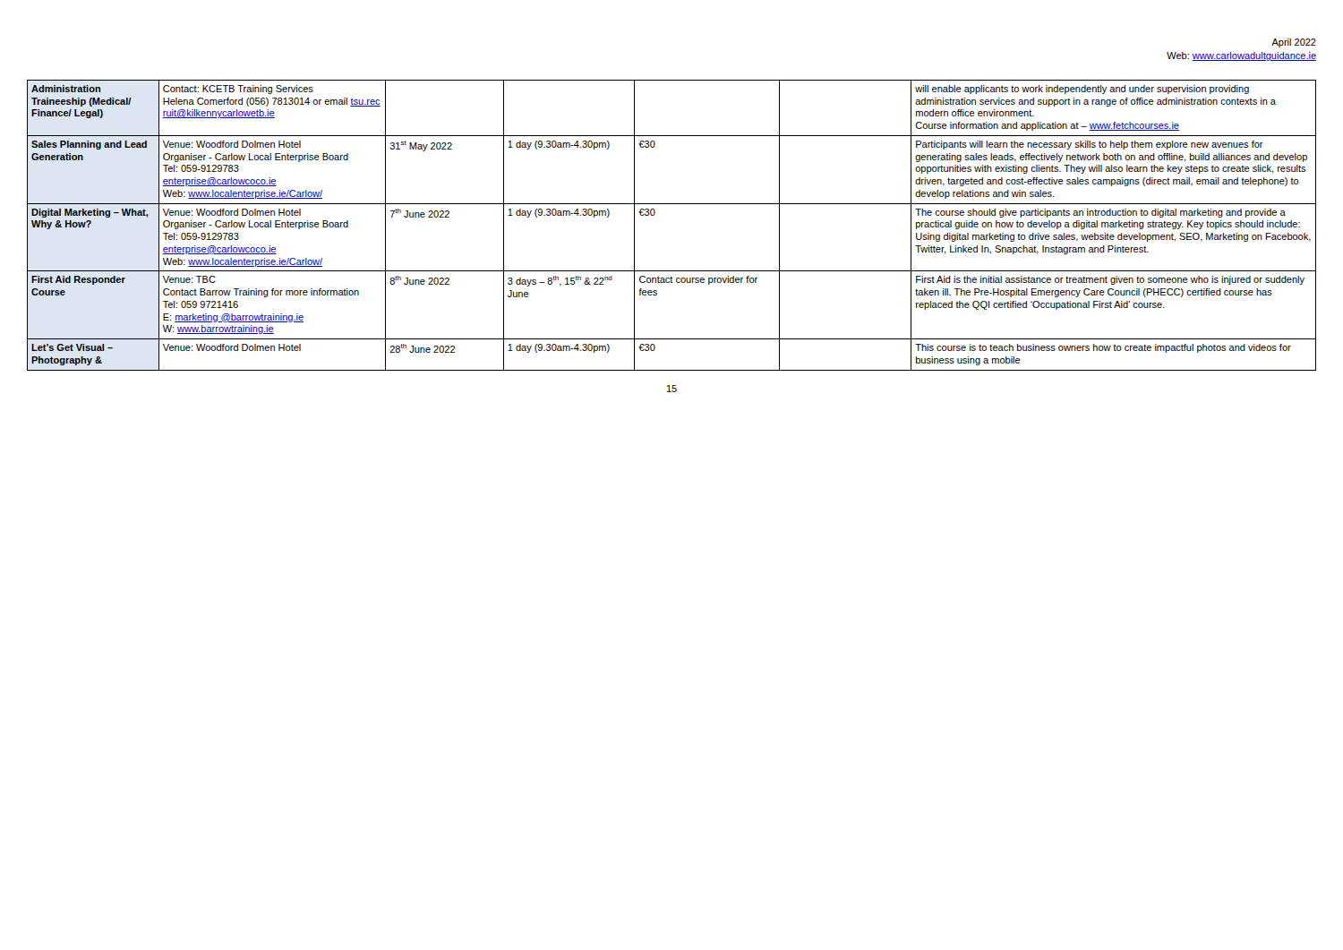April 2022
Web: www.carlowadultguidance.ie
| Administration Traineeship (Medical/ Finance/ Legal) | Contact: KCETB Training Services Helena Comerford (056) 7813014 or email tsu.recruit@kilkennycarlowetb.ie | | | | | will enable applicants to work independently and under supervision providing administration services and support in a range of office administration contexts in a modern office environment. Course information and application at – www.fetchcourses.ie |
| Sales Planning and Lead Generation | Venue: Woodford Dolmen Hotel Organiser - Carlow Local Enterprise Board Tel: 059-9129783 enterprise@carlowcoco.ie Web: www.localenterprise.ie/Carlow/ | 31 st May 2022 | 1 day (9.30am-4.30pm) | €30 | | Participants will learn the necessary skills to help them explore new avenues for generating sales leads, effectively network both on and offline, build alliances and develop opportunities with existing clients. They will also learn the key steps to create slick, results driven, targeted and cost-effective sales campaigns (direct mail, email and telephone) to develop relations and win sales. |
| Digital Marketing – What, Why & How? | Venue: Woodford Dolmen Hotel Organiser - Carlow Local Enterprise Board Tel: 059-9129783 enterprise@carlowcoco.ie Web: www.localenterprise.ie/Carlow/ | 7 th June 2022 | 1 day (9.30am-4.30pm) | €30 | | The course should give participants an introduction to digital marketing and provide a practical guide on how to develop a digital marketing strategy. Key topics should include: Using digital marketing to drive sales, website development, SEO, Marketing on Facebook, Twitter, Linked In, Snapchat, Instagram and Pinterest. |
| First Aid Responder Course | Venue: TBC Contact Barrow Training for more information Tel: 059 9721416 E: marketing @barrowtraining.ie W: www.barrowtraining.ie | 8 th June 2022 | 3 days – 8 th , 15 th & 22 nd June | Contact course provider for fees | | First Aid is the initial assistance or treatment given to someone who is injured or suddenly taken ill. The Pre-Hospital Emergency Care Council (PHECC) certified course has replaced the QQI certified ‘Occupational First Aid’ course. |
| Let’s Get Visual – Photography & | Venue: Woodford Dolmen Hotel | 28 th June 2022 | 1 day (9.30am-4.30pm) | €30 | | This course is to teach business owners how to create impactful photos and videos for business using a mobile |
15